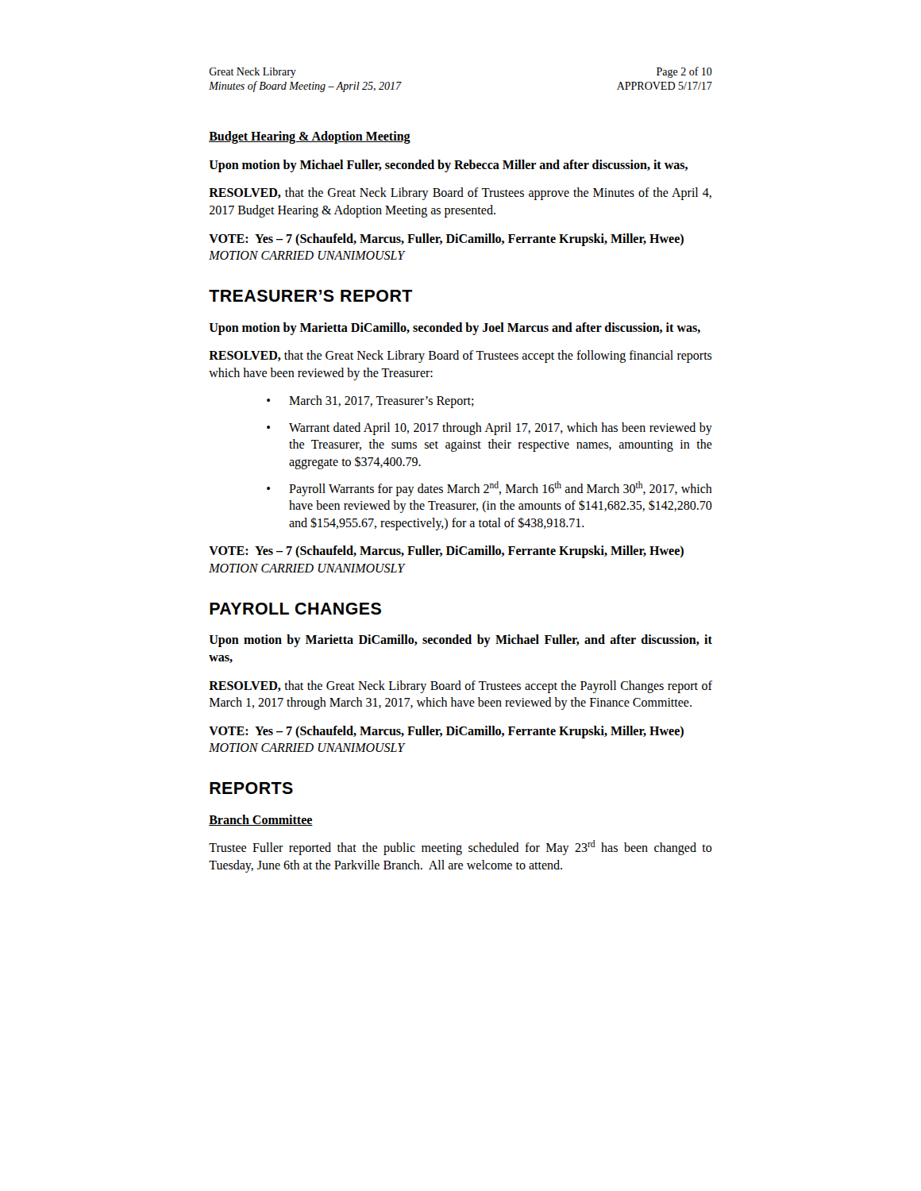Great Neck Library
Minutes of Board Meeting – April 25, 2017
Page 2 of 10
APPROVED 5/17/17
Budget Hearing & Adoption Meeting
Upon motion by Michael Fuller, seconded by Rebecca Miller and after discussion, it was,
RESOLVED, that the Great Neck Library Board of Trustees approve the Minutes of the April 4, 2017 Budget Hearing & Adoption Meeting as presented.
VOTE: Yes – 7 (Schaufeld, Marcus, Fuller, DiCamillo, Ferrante Krupski, Miller, Hwee)
MOTION CARRIED UNANIMOUSLY
TREASURER’S REPORT
Upon motion by Marietta DiCamillo, seconded by Joel Marcus and after discussion, it was,
RESOLVED, that the Great Neck Library Board of Trustees accept the following financial reports which have been reviewed by the Treasurer:
March 31, 2017, Treasurer’s Report;
Warrant dated April 10, 2017 through April 17, 2017, which has been reviewed by the Treasurer, the sums set against their respective names, amounting in the aggregate to $374,400.79.
Payroll Warrants for pay dates March 2nd, March 16th and March 30th, 2017, which have been reviewed by the Treasurer, (in the amounts of $141,682.35, $142,280.70 and $154,955.67, respectively,) for a total of $438,918.71.
VOTE: Yes – 7 (Schaufeld, Marcus, Fuller, DiCamillo, Ferrante Krupski, Miller, Hwee)
MOTION CARRIED UNANIMOUSLY
PAYROLL CHANGES
Upon motion by Marietta DiCamillo, seconded by Michael Fuller, and after discussion, it was,
RESOLVED, that the Great Neck Library Board of Trustees accept the Payroll Changes report of March 1, 2017 through March 31, 2017, which have been reviewed by the Finance Committee.
VOTE: Yes – 7 (Schaufeld, Marcus, Fuller, DiCamillo, Ferrante Krupski, Miller, Hwee)
MOTION CARRIED UNANIMOUSLY
REPORTS
Branch Committee
Trustee Fuller reported that the public meeting scheduled for May 23rd has been changed to Tuesday, June 6th at the Parkville Branch. All are welcome to attend.